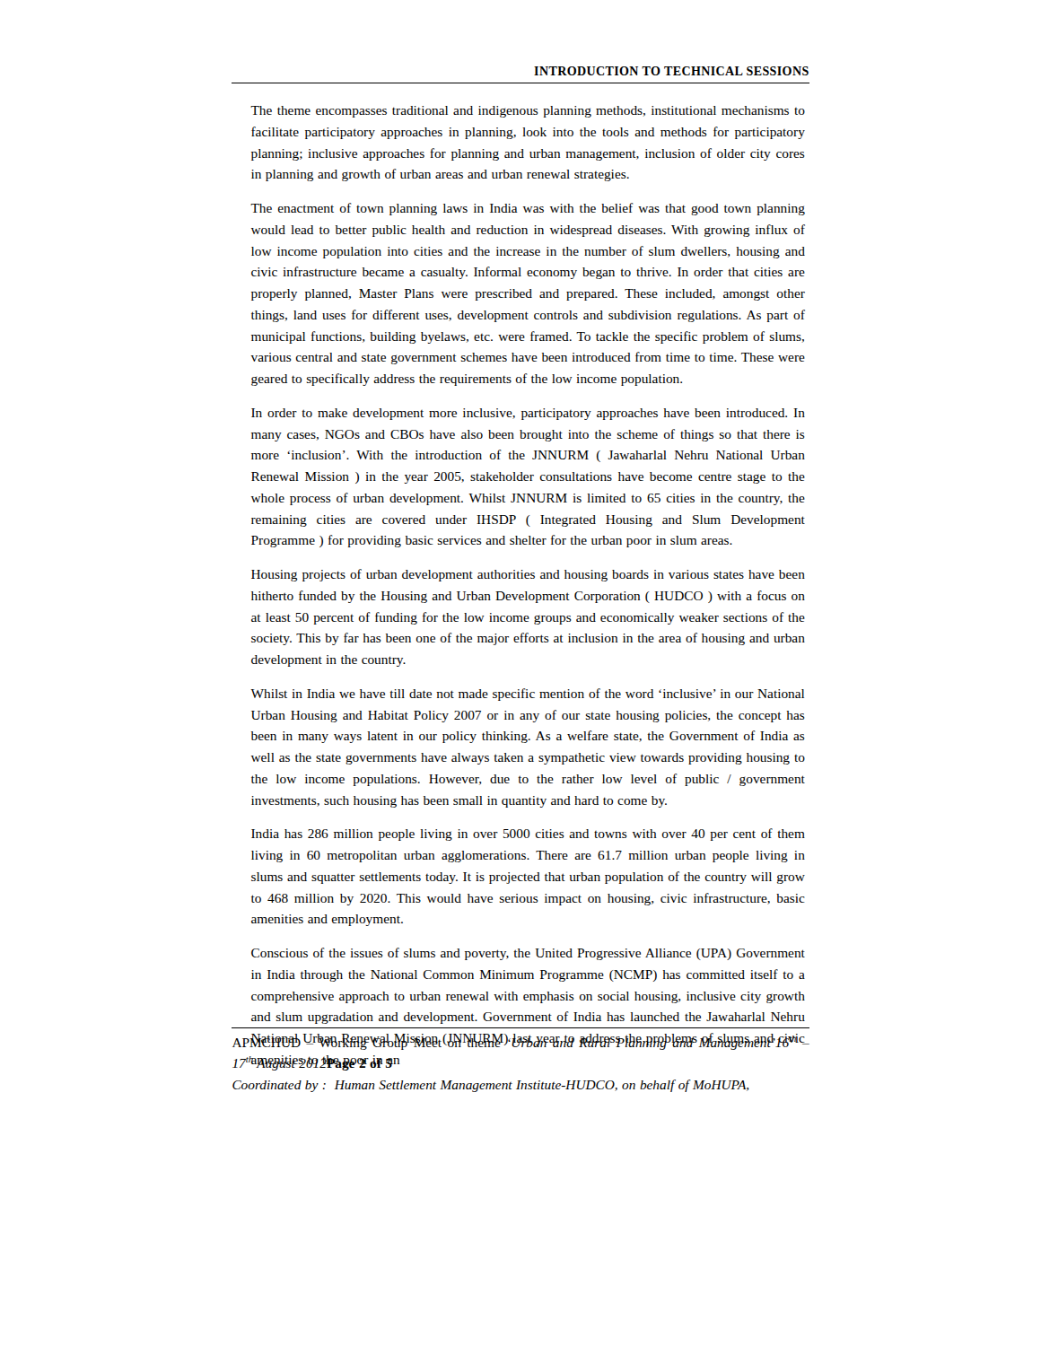Introduction to Technical Sessions
The theme encompasses traditional and indigenous planning methods, institutional mechanisms to facilitate participatory approaches in planning, look into the tools and methods for participatory planning; inclusive approaches for planning and urban management, inclusion of older city cores in planning and growth of urban areas and urban renewal strategies.
The enactment of town planning laws in India was with the belief was that good town planning would lead to better public health and reduction in widespread diseases. With growing influx of low income population into cities and the increase in the number of slum dwellers, housing and civic infrastructure became a casualty. Informal economy began to thrive. In order that cities are properly planned, Master Plans were prescribed and prepared. These included, amongst other things, land uses for different uses, development controls and subdivision regulations. As part of municipal functions, building byelaws, etc. were framed. To tackle the specific problem of slums, various central and state government schemes have been introduced from time to time. These were geared to specifically address the requirements of the low income population.
In order to make development more inclusive, participatory approaches have been introduced. In many cases, NGOs and CBOs have also been brought into the scheme of things so that there is more ‘inclusion’. With the introduction of the JNNURM ( Jawaharlal Nehru National Urban Renewal Mission ) in the year 2005, stakeholder consultations have become centre stage to the whole process of urban development. Whilst JNNURM is limited to 65 cities in the country, the remaining cities are covered under IHSDP ( Integrated Housing and Slum Development Programme ) for providing basic services and shelter for the urban poor in slum areas.
Housing projects of urban development authorities and housing boards in various states have been hitherto funded by the Housing and Urban Development Corporation ( HUDCO ) with a focus on at least 50 percent of funding for the low income groups and economically weaker sections of the society. This by far has been one of the major efforts at inclusion in the area of housing and urban development in the country.
Whilst in India we have till date not made specific mention of the word ‘inclusive’ in our National Urban Housing and Habitat Policy 2007 or in any of our state housing policies, the concept has been in many ways latent in our policy thinking. As a welfare state, the Government of India as well as the state governments have always taken a sympathetic view towards providing housing to the low income populations. However, due to the rather low level of public / government investments, such housing has been small in quantity and hard to come by.
India has 286 million people living in over 5000 cities and towns with over 40 per cent of them living in 60 metropolitan urban agglomerations. There are 61.7 million urban people living in slums and squatter settlements today. It is projected that urban population of the country will grow to 468 million by 2020. This would have serious impact on housing, civic infrastructure, basic amenities and employment.
Conscious of the issues of slums and poverty, the United Progressive Alliance (UPA) Government in India through the National Common Minimum Programme (NCMP) has committed itself to a comprehensive approach to urban renewal with emphasis on social housing, inclusive city growth and slum upgradation and development. Government of India has launched the Jawaharlal Nehru National Urban Renewal Mission (JNNURM) last year to address the problems of slums and civic amenities to the poor in an
APMCHUD – Working Group Meet on theme ‘Urban and Rural Planning and Management’16th – 17th August 2012 Page 2 of 5
Coordinated by : Human Settlement Management Institute-HUDCO, on behalf of MoHUPA,